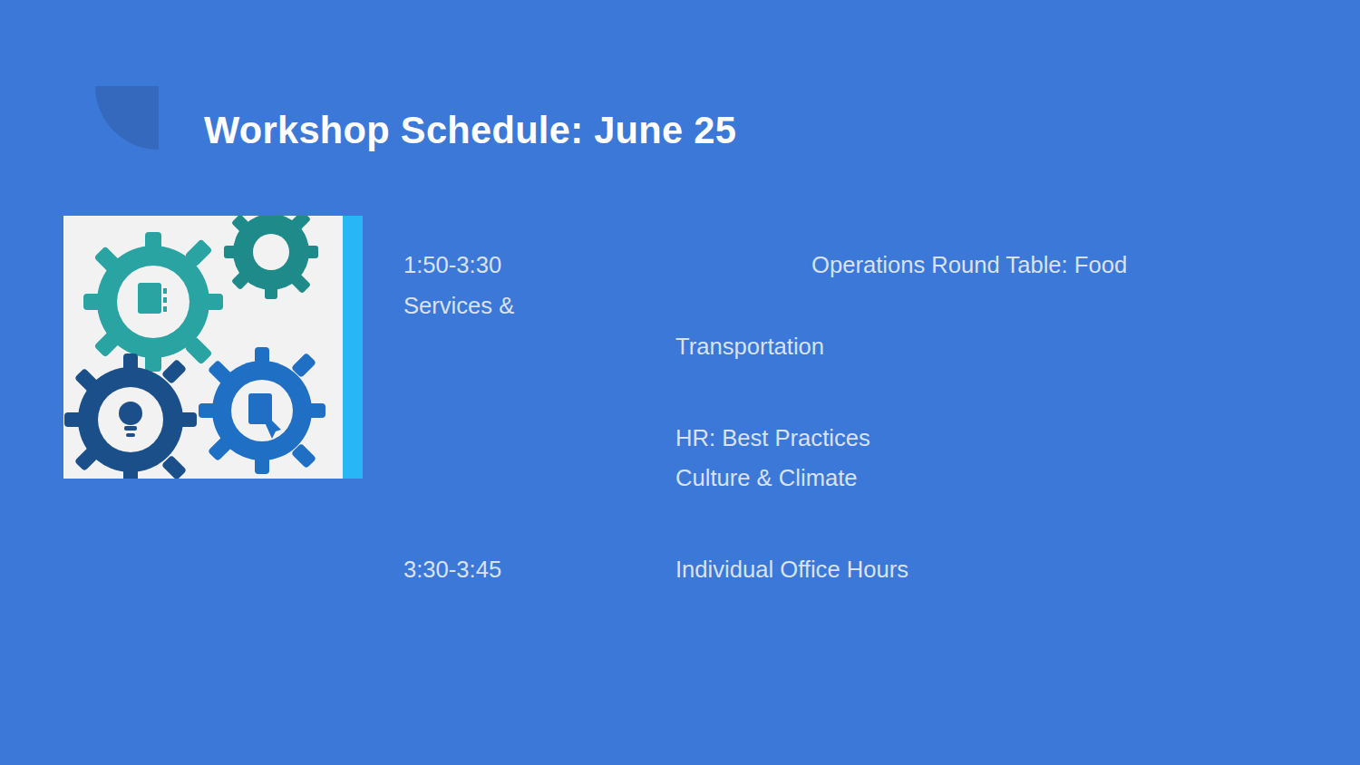Workshop Schedule: June 25
1:50-3:30 Operations Round Table: Food
Services &
Transportation
HR: Best Practices
Culture & Climate
3:30-3:45 Individual Office Hours